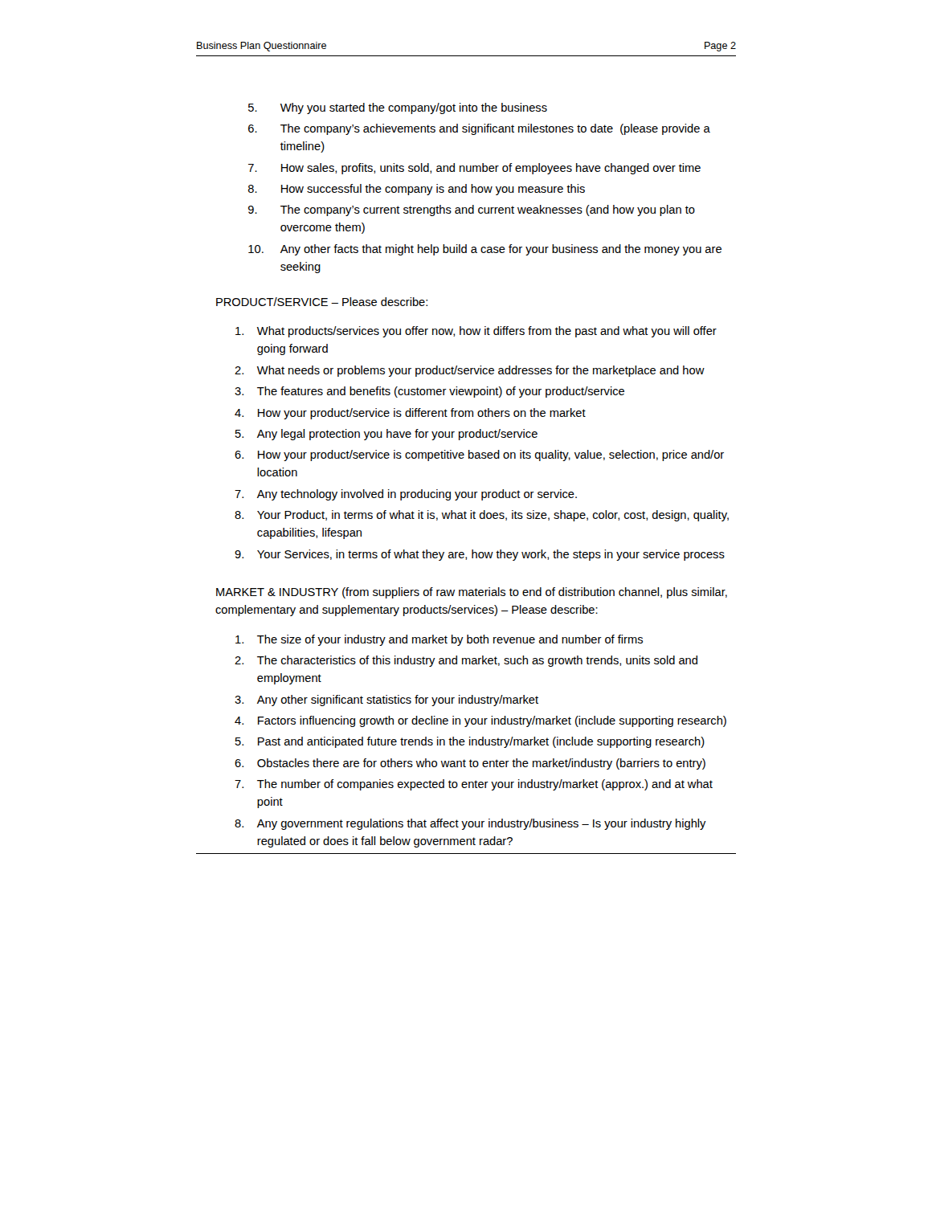Business Plan Questionnaire
Page 2
Why you started the company/got into the business
The company’s achievements and significant milestones to date (please provide a timeline)
How sales, profits, units sold, and number of employees have changed over time
How successful the company is and how you measure this
The company’s current strengths and current weaknesses (and how you plan to overcome them)
Any other facts that might help build a case for your business and the money you are seeking
PRODUCT/SERVICE – Please describe:
What products/services you offer now, how it differs from the past and what you will offer going forward
What needs or problems your product/service addresses for the marketplace and how
The features and benefits (customer viewpoint) of your product/service
How your product/service is different from others on the market
Any legal protection you have for your product/service
How your product/service is competitive based on its quality, value, selection, price and/or location
Any technology involved in producing your product or service.
Your Product, in terms of what it is, what it does, its size, shape, color, cost, design, quality, capabilities, lifespan
Your Services, in terms of what they are, how they work, the steps in your service process
MARKET & INDUSTRY (from suppliers of raw materials to end of distribution channel, plus similar, complementary and supplementary products/services) – Please describe:
The size of your industry and market by both revenue and number of firms
The characteristics of this industry and market, such as growth trends, units sold and employment
Any other significant statistics for your industry/market
Factors influencing growth or decline in your industry/market (include supporting research)
Past and anticipated future trends in the industry/market (include supporting research)
Obstacles there are for others who want to enter the market/industry (barriers to entry)
The number of companies expected to enter your industry/market (approx.) and at what point
Any government regulations that affect your industry/business – Is your industry highly regulated or does it fall below government radar?